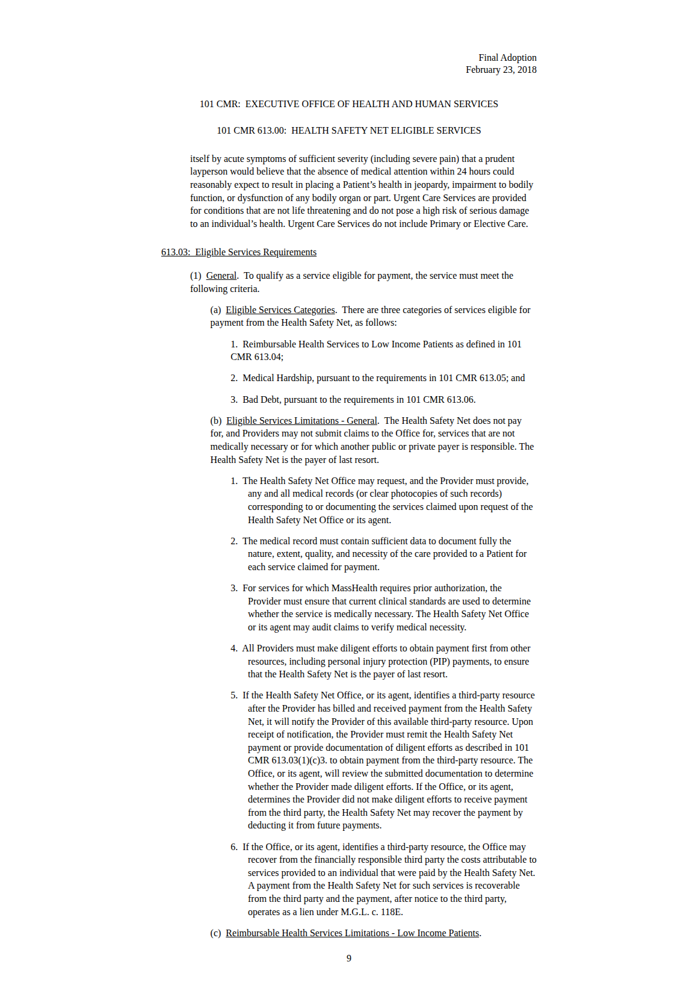Final Adoption
February 23, 2018
101 CMR: EXECUTIVE OFFICE OF HEALTH AND HUMAN SERVICES
101 CMR 613.00: HEALTH SAFETY NET ELIGIBLE SERVICES
itself by acute symptoms of sufficient severity (including severe pain) that a prudent layperson would believe that the absence of medical attention within 24 hours could reasonably expect to result in placing a Patient’s health in jeopardy, impairment to bodily function, or dysfunction of any bodily organ or part. Urgent Care Services are provided for conditions that are not life threatening and do not pose a high risk of serious damage to an individual’s health. Urgent Care Services do not include Primary or Elective Care.
613.03: Eligible Services Requirements
(1) General. To qualify as a service eligible for payment, the service must meet the following criteria.
(a) Eligible Services Categories. There are three categories of services eligible for payment from the Health Safety Net, as follows:
1. Reimbursable Health Services to Low Income Patients as defined in 101 CMR 613.04;
2. Medical Hardship, pursuant to the requirements in 101 CMR 613.05; and
3. Bad Debt, pursuant to the requirements in 101 CMR 613.06.
(b) Eligible Services Limitations - General. The Health Safety Net does not pay for, and Providers may not submit claims to the Office for, services that are not medically necessary or for which another public or private payer is responsible. The Health Safety Net is the payer of last resort.
1. The Health Safety Net Office may request, and the Provider must provide, any and all medical records (or clear photocopies of such records) corresponding to or documenting the services claimed upon request of the Health Safety Net Office or its agent.
2. The medical record must contain sufficient data to document fully the nature, extent, quality, and necessity of the care provided to a Patient for each service claimed for payment.
3. For services for which MassHealth requires prior authorization, the Provider must ensure that current clinical standards are used to determine whether the service is medically necessary. The Health Safety Net Office or its agent may audit claims to verify medical necessity.
4. All Providers must make diligent efforts to obtain payment first from other resources, including personal injury protection (PIP) payments, to ensure that the Health Safety Net is the payer of last resort.
5. If the Health Safety Net Office, or its agent, identifies a third-party resource after the Provider has billed and received payment from the Health Safety Net, it will notify the Provider of this available third-party resource. Upon receipt of notification, the Provider must remit the Health Safety Net payment or provide documentation of diligent efforts as described in 101 CMR 613.03(1)(c)3. to obtain payment from the third-party resource. The Office, or its agent, will review the submitted documentation to determine whether the Provider made diligent efforts. If the Office, or its agent, determines the Provider did not make diligent efforts to receive payment from the third party, the Health Safety Net may recover the payment by deducting it from future payments.
6. If the Office, or its agent, identifies a third-party resource, the Office may recover from the financially responsible third party the costs attributable to services provided to an individual that were paid by the Health Safety Net. A payment from the Health Safety Net for such services is recoverable from the third party and the payment, after notice to the third party, operates as a lien under M.G.L. c. 118E.
(c) Reimbursable Health Services Limitations - Low Income Patients.
9